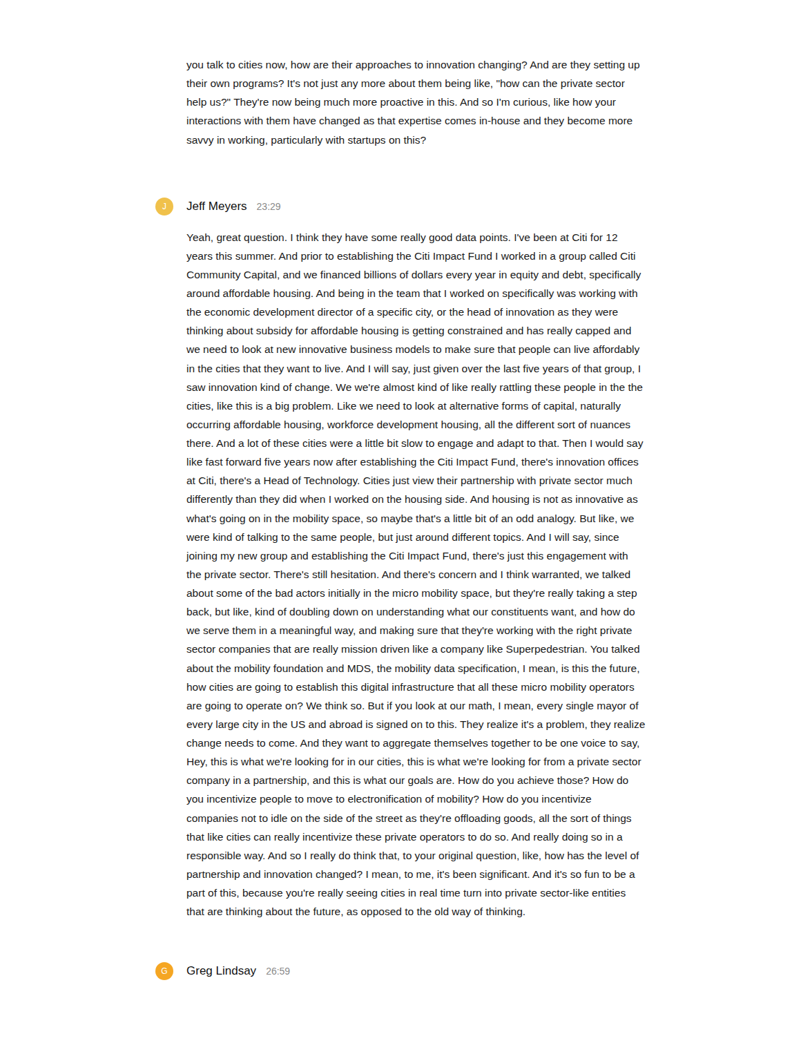you talk to cities now, how are their approaches to innovation changing? And are they setting up their own programs? It's not just any more about them being like, "how can the private sector help us?" They're now being much more proactive in this. And so I'm curious, like how your interactions with them have changed as that expertise comes in-house and they become more savvy in working, particularly with startups on this?
J
Jeff Meyers 23:29
Yeah, great question. I think they have some really good data points. I've been at Citi for 12 years this summer. And prior to establishing the Citi Impact Fund I worked in a group called Citi Community Capital, and we financed billions of dollars every year in equity and debt, specifically around affordable housing. And being in the team that I worked on specifically was working with the economic development director of a specific city, or the head of innovation as they were thinking about subsidy for affordable housing is getting constrained and has really capped and we need to look at new innovative business models to make sure that people can live affordably in the cities that they want to live. And I will say, just given over the last five years of that group, I saw innovation kind of change. We we're almost kind of like really rattling these people in the the cities, like this is a big problem. Like we need to look at alternative forms of capital, naturally occurring affordable housing, workforce development housing, all the different sort of nuances there. And a lot of these cities were a little bit slow to engage and adapt to that. Then I would say like fast forward five years now after establishing the Citi Impact Fund, there's innovation offices at Citi, there's a Head of Technology. Cities just view their partnership with private sector much differently than they did when I worked on the housing side. And housing is not as innovative as what's going on in the mobility space, so maybe that's a little bit of an odd analogy. But like, we were kind of talking to the same people, but just around different topics. And I will say, since joining my new group and establishing the Citi Impact Fund, there's just this engagement with the private sector. There's still hesitation. And there's concern and I think warranted, we talked about some of the bad actors initially in the micro mobility space, but they're really taking a step back, but like, kind of doubling down on understanding what our constituents want, and how do we serve them in a meaningful way, and making sure that they're working with the right private sector companies that are really mission driven like a company like Superpedestrian. You talked about the mobility foundation and MDS, the mobility data specification, I mean, is this the future, how cities are going to establish this digital infrastructure that all these micro mobility operators are going to operate on? We think so. But if you look at our math, I mean, every single mayor of every large city in the US and abroad is signed on to this. They realize it's a problem, they realize change needs to come. And they want to aggregate themselves together to be one voice to say, Hey, this is what we're looking for in our cities, this is what we're looking for from a private sector company in a partnership, and this is what our goals are. How do you achieve those? How do you incentivize people to move to electronification of mobility? How do you incentivize companies not to idle on the side of the street as they're offloading goods, all the sort of things that like cities can really incentivize these private operators to do so. And really doing so in a responsible way. And so I really do think that, to your original question, like, how has the level of partnership and innovation changed? I mean, to me, it's been significant. And it's so fun to be a part of this, because you're really seeing cities in real time turn into private sector-like entities that are thinking about the future, as opposed to the old way of thinking.
G
Greg Lindsay 26:59